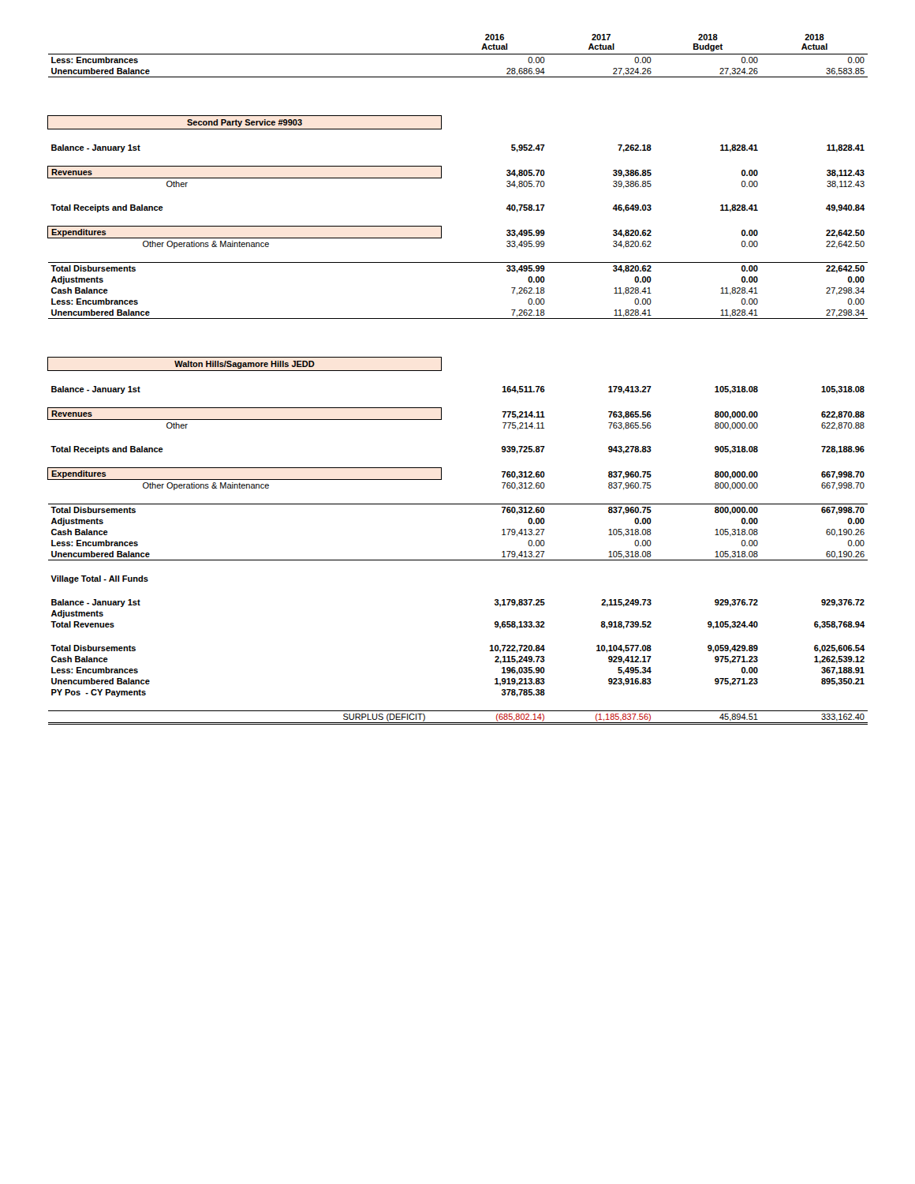| | 2016 Actual | 2017 Actual | 2018 Budget | 2018 Actual |
| Less: Encumbrances | 0.00 | 0.00 | 0.00 | 0.00 |
| Unencumbered Balance | 28,686.94 | 27,324.26 | 27,324.26 | 36,583.85 |
| Second Party Service #9903 | |
| Balance - January 1st | 5,952.47 | 7,262.18 | 11,828.41 | 11,828.41 |
| Revenues | 34,805.70 | 39,386.85 | 0.00 | 38,112.43 |
| Other | 34,805.70 | 39,386.85 | 0.00 | 38,112.43 |
| Total Receipts and Balance | 40,758.17 | 46,649.03 | 11,828.41 | 49,940.84 |
| Expenditures | 33,495.99 | 34,820.62 | 0.00 | 22,642.50 |
| Other Operations & Maintenance | 33,495.99 | 34,820.62 | 0.00 | 22,642.50 |
| Total Disbursements | 33,495.99 | 34,820.62 | 0.00 | 22,642.50 |
| Adjustments | 0.00 | 0.00 | 0.00 | 0.00 |
| Cash Balance | 7,262.18 | 11,828.41 | 11,828.41 | 27,298.34 |
| Less: Encumbrances | 0.00 | 0.00 | 0.00 | 0.00 |
| Unencumbered Balance | 7,262.18 | 11,828.41 | 11,828.41 | 27,298.34 |
| Walton Hills/Sagamore Hills JEDD | |
| Balance - January 1st | 164,511.76 | 179,413.27 | 105,318.08 | 105,318.08 |
| Revenues | 775,214.11 | 763,865.56 | 800,000.00 | 622,870.88 |
| Other | 775,214.11 | 763,865.56 | 800,000.00 | 622,870.88 |
| Total Receipts and Balance | 939,725.87 | 943,278.83 | 905,318.08 | 728,188.96 |
| Expenditures | 760,312.60 | 837,960.75 | 800,000.00 | 667,998.70 |
| Other Operations & Maintenance | 760,312.60 | 837,960.75 | 800,000.00 | 667,998.70 |
| Total Disbursements | 760,312.60 | 837,960.75 | 800,000.00 | 667,998.70 |
| Adjustments | 0.00 | 0.00 | 0.00 | 0.00 |
| Cash Balance | 179,413.27 | 105,318.08 | 105,318.08 | 60,190.26 |
| Less: Encumbrances | 0.00 | 0.00 | 0.00 | 0.00 |
| Unencumbered Balance | 179,413.27 | 105,318.08 | 105,318.08 | 60,190.26 |
| Village Total - All Funds | |
| Balance - January 1st | 3,179,837.25 | 2,115,249.73 | 929,376.72 | 929,376.72 |
| Adjustments | | | | |
| Total Revenues | 9,658,133.32 | 8,918,739.52 | 9,105,324.40 | 6,358,768.94 |
| Total Disbursements | 10,722,720.84 | 10,104,577.08 | 9,059,429.89 | 6,025,606.54 |
| Cash Balance | 2,115,249.73 | 929,412.17 | 975,271.23 | 1,262,539.12 |
| Less: Encumbrances | 196,035.90 | 5,495.34 | 0.00 | 367,188.91 |
| Unencumbered Balance | 1,919,213.83 | 923,916.83 | 975,271.23 | 895,350.21 |
| PY Pos - CY Payments | 378,785.38 | | | |
| SURPLUS (DEFICIT) | (685,802.14) | (1,185,837.56) | 45,894.51 | 333,162.40 |